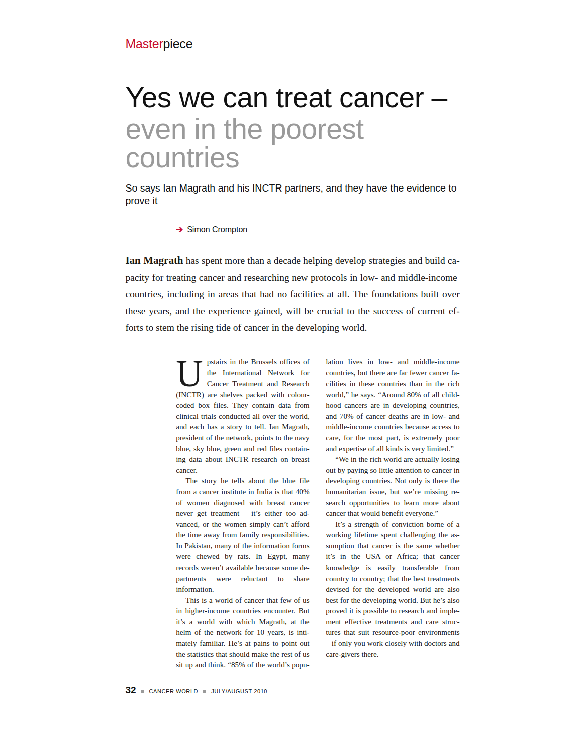Master piece
Yes we can treat cancer –even in the poorest countries
So says Ian Magrath and his INCTR partners, and they have the evidence to prove it
➔Simon Crompton
Ian Magrath has spent more than a decade helping develop strategies and build capacity for treating cancer and researching new protocols in low- and middle-income countries, including in areas that had no facilities at all. The foundations built over these years, and the experience gained, will be crucial to the success of current efforts to stem the rising tide of cancer in the developing world.
Upstairs in the Brussels offices of the International Network for Cancer Treatment and Research (INCTR) are shelves packed with colour-coded box files. They contain data from clinical trials conducted all over the world, and each has a story to tell. Ian Magrath, president of the network, points to the navy blue, sky blue, green and red files containing data about INCTR research on breast cancer.
The story he tells about the blue file from a cancer institute in India is that 40% of women diagnosed with breast cancer never get treatment – it’s either too advanced, or the women simply can’t afford the time away from family responsibilities. In Pakistan, many of the information forms were chewed by rats. In Egypt, many records weren’t available because some departments were reluctant to share information.
This is a world of cancer that few of us in higher-income countries encounter. But it’s a world with which Magrath, at the helm of the network for 10 years, is intimately familiar. He’s at pains to point out the statistics that should make the rest of us sit up and think. “85% of the world’s population lives in low- and middle-income countries, but there are far fewer cancer facilities in these countries than in the rich world,” he says. “Around 80% of all childhood cancers are in developing countries, and 70% of cancer deaths are in low- and middle-income countries because access to care, for the most part, is extremely poor and expertise of all kinds is very limited.”
“We in the rich world are actually losing out by paying so little attention to cancer in developing countries. Not only is there the humanitarian issue, but we’re missing research opportunities to learn more about cancer that would benefit everyone.”
It’s a strength of conviction borne of a working lifetime spent challenging the assumption that cancer is the same whether it’s in the USA or Africa; that cancer knowledge is easily transferable from country to country; that the best treatments devised for the developed world are also best for the developing world. But he’s also proved it is possible to research and implement effective treatments and care structures that suit resource-poor environments – if only you work closely with doctors and care-givers there.
32 CANCER WORLD JULY/AUGUST 2010